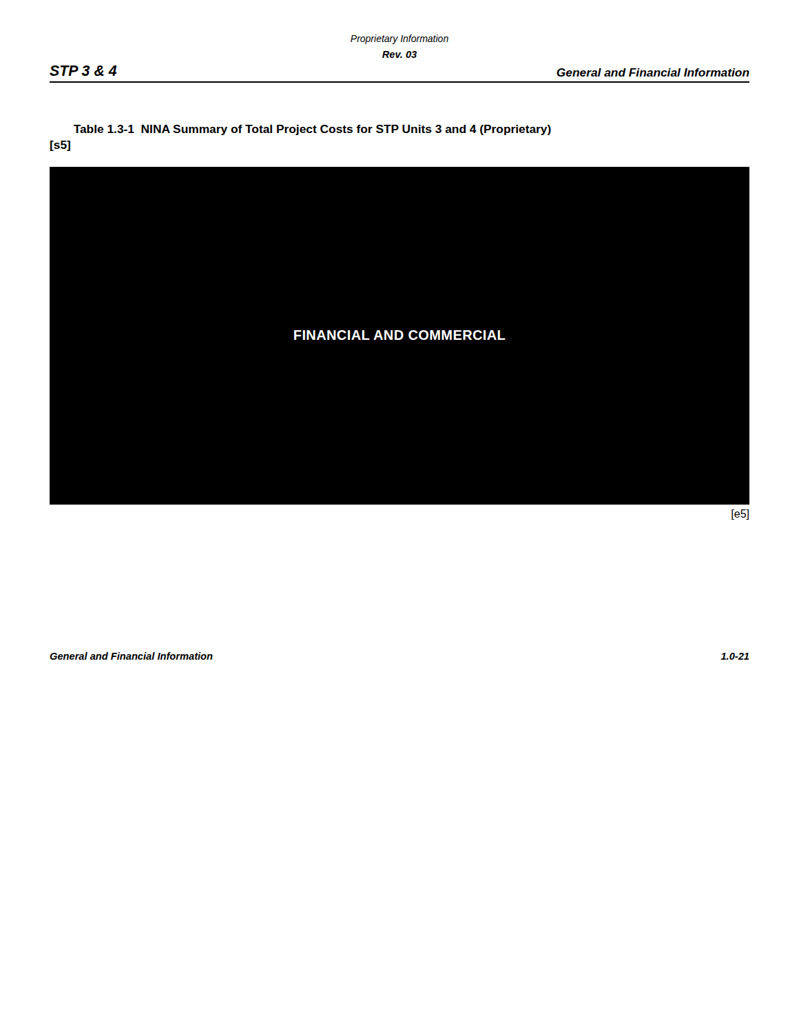Proprietary Information
Rev. 03
STP 3 & 4
General and Financial Information
Table 1.3-1 NINA Summary of Total Project Costs for STP Units 3 and 4 (Proprietary)
[s5]
FINANCIAL AND COMMERCIAL
[e5]
General and Financial Information 1.0-21